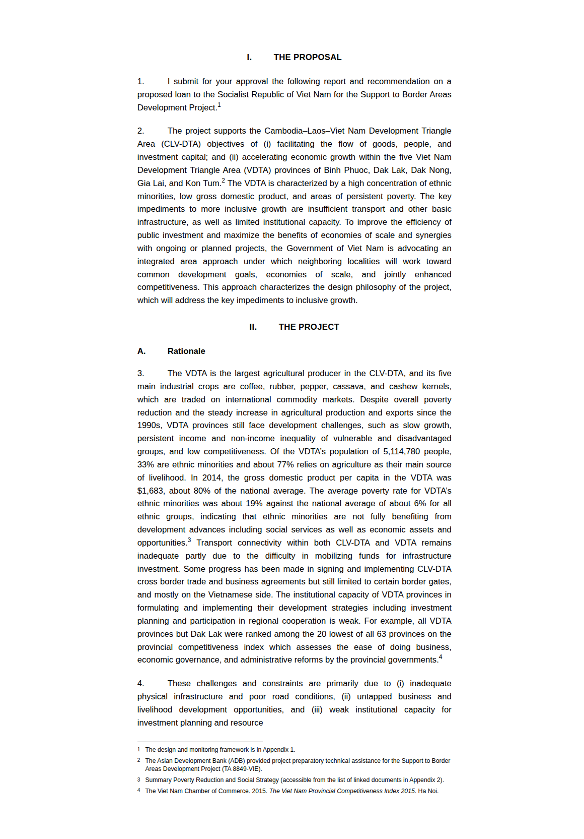I. THE PROPOSAL
1. I submit for your approval the following report and recommendation on a proposed loan to the Socialist Republic of Viet Nam for the Support to Border Areas Development Project.1
2. The project supports the Cambodia–Laos–Viet Nam Development Triangle Area (CLV-DTA) objectives of (i) facilitating the flow of goods, people, and investment capital; and (ii) accelerating economic growth within the five Viet Nam Development Triangle Area (VDTA) provinces of Binh Phuoc, Dak Lak, Dak Nong, Gia Lai, and Kon Tum.2 The VDTA is characterized by a high concentration of ethnic minorities, low gross domestic product, and areas of persistent poverty. The key impediments to more inclusive growth are insufficient transport and other basic infrastructure, as well as limited institutional capacity. To improve the efficiency of public investment and maximize the benefits of economies of scale and synergies with ongoing or planned projects, the Government of Viet Nam is advocating an integrated area approach under which neighboring localities will work toward common development goals, economies of scale, and jointly enhanced competitiveness. This approach characterizes the design philosophy of the project, which will address the key impediments to inclusive growth.
II. THE PROJECT
A. Rationale
3. The VDTA is the largest agricultural producer in the CLV-DTA, and its five main industrial crops are coffee, rubber, pepper, cassava, and cashew kernels, which are traded on international commodity markets. Despite overall poverty reduction and the steady increase in agricultural production and exports since the 1990s, VDTA provinces still face development challenges, such as slow growth, persistent income and non-income inequality of vulnerable and disadvantaged groups, and low competitiveness. Of the VDTA’s population of 5,114,780 people, 33% are ethnic minorities and about 77% relies on agriculture as their main source of livelihood. In 2014, the gross domestic product per capita in the VDTA was $1,683, about 80% of the national average. The average poverty rate for VDTA’s ethnic minorities was about 19% against the national average of about 6% for all ethnic groups, indicating that ethnic minorities are not fully benefiting from development advances including social services as well as economic assets and opportunities.3 Transport connectivity within both CLV-DTA and VDTA remains inadequate partly due to the difficulty in mobilizing funds for infrastructure investment. Some progress has been made in signing and implementing CLV-DTA cross border trade and business agreements but still limited to certain border gates, and mostly on the Vietnamese side. The institutional capacity of VDTA provinces in formulating and implementing their development strategies including investment planning and participation in regional cooperation is weak. For example, all VDTA provinces but Dak Lak were ranked among the 20 lowest of all 63 provinces on the provincial competitiveness index which assesses the ease of doing business, economic governance, and administrative reforms by the provincial governments.4
4. These challenges and constraints are primarily due to (i) inadequate physical infrastructure and poor road conditions, (ii) untapped business and livelihood development opportunities, and (iii) weak institutional capacity for investment planning and resource
1 The design and monitoring framework is in Appendix 1.
2 The Asian Development Bank (ADB) provided project preparatory technical assistance for the Support to Border Areas Development Project (TA 8849-VIE).
3 Summary Poverty Reduction and Social Strategy (accessible from the list of linked documents in Appendix 2).
4 The Viet Nam Chamber of Commerce. 2015. The Viet Nam Provincial Competitiveness Index 2015. Ha Noi.